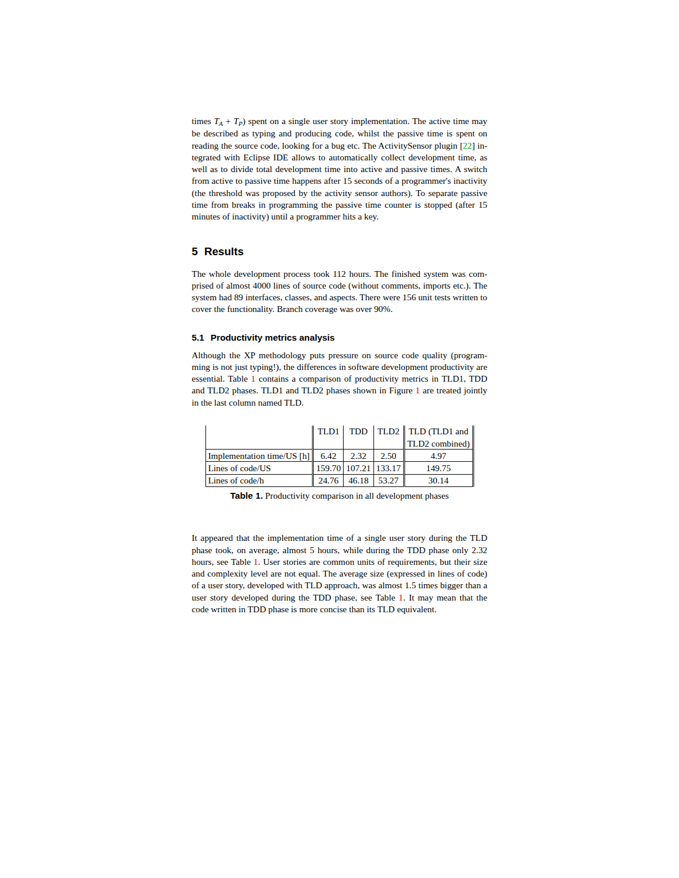times TA + TP) spent on a single user story implementation. The active time may be described as typing and producing code, whilst the passive time is spent on reading the source code, looking for a bug etc. The ActivitySensor plugin [22] integrated with Eclipse IDE allows to automatically collect development time, as well as to divide total development time into active and passive times. A switch from active to passive time happens after 15 seconds of a programmer's inactivity (the threshold was proposed by the activity sensor authors). To separate passive time from breaks in programming the passive time counter is stopped (after 15 minutes of inactivity) until a programmer hits a key.
5 Results
The whole development process took 112 hours. The finished system was comprised of almost 4000 lines of source code (without comments, imports etc.). The system had 89 interfaces, classes, and aspects. There were 156 unit tests written to cover the functionality. Branch coverage was over 90%.
5.1 Productivity metrics analysis
Although the XP methodology puts pressure on source code quality (programming is not just typing!), the differences in software development productivity are essential. Table 1 contains a comparison of productivity metrics in TLD1, TDD and TLD2 phases. TLD1 and TLD2 phases shown in Figure 1 are treated jointly in the last column named TLD.
| | TLD1 | TDD | TLD2 | TLD (TLD1 and |
| | | | | TLD2 combined) |
| Implementation time/US [h] | 6.42 | 2.32 | 2.50 | 4.97 |
| Lines of code/US | 159.70 | 107.21 | 133.17 | 149.75 |
| Lines of code/h | 24.76 | 46.18 | 53.27 | 30.14 |
Table 1. Productivity comparison in all development phases
It appeared that the implementation time of a single user story during the TLD phase took, on average, almost 5 hours, while during the TDD phase only 2.32 hours, see Table 1. User stories are common units of requirements, but their size and complexity level are not equal. The average size (expressed in lines of code) of a user story, developed with TLD approach, was almost 1.5 times bigger than a user story developed during the TDD phase, see Table 1. It may mean that the code written in TDD phase is more concise than its TLD equivalent.